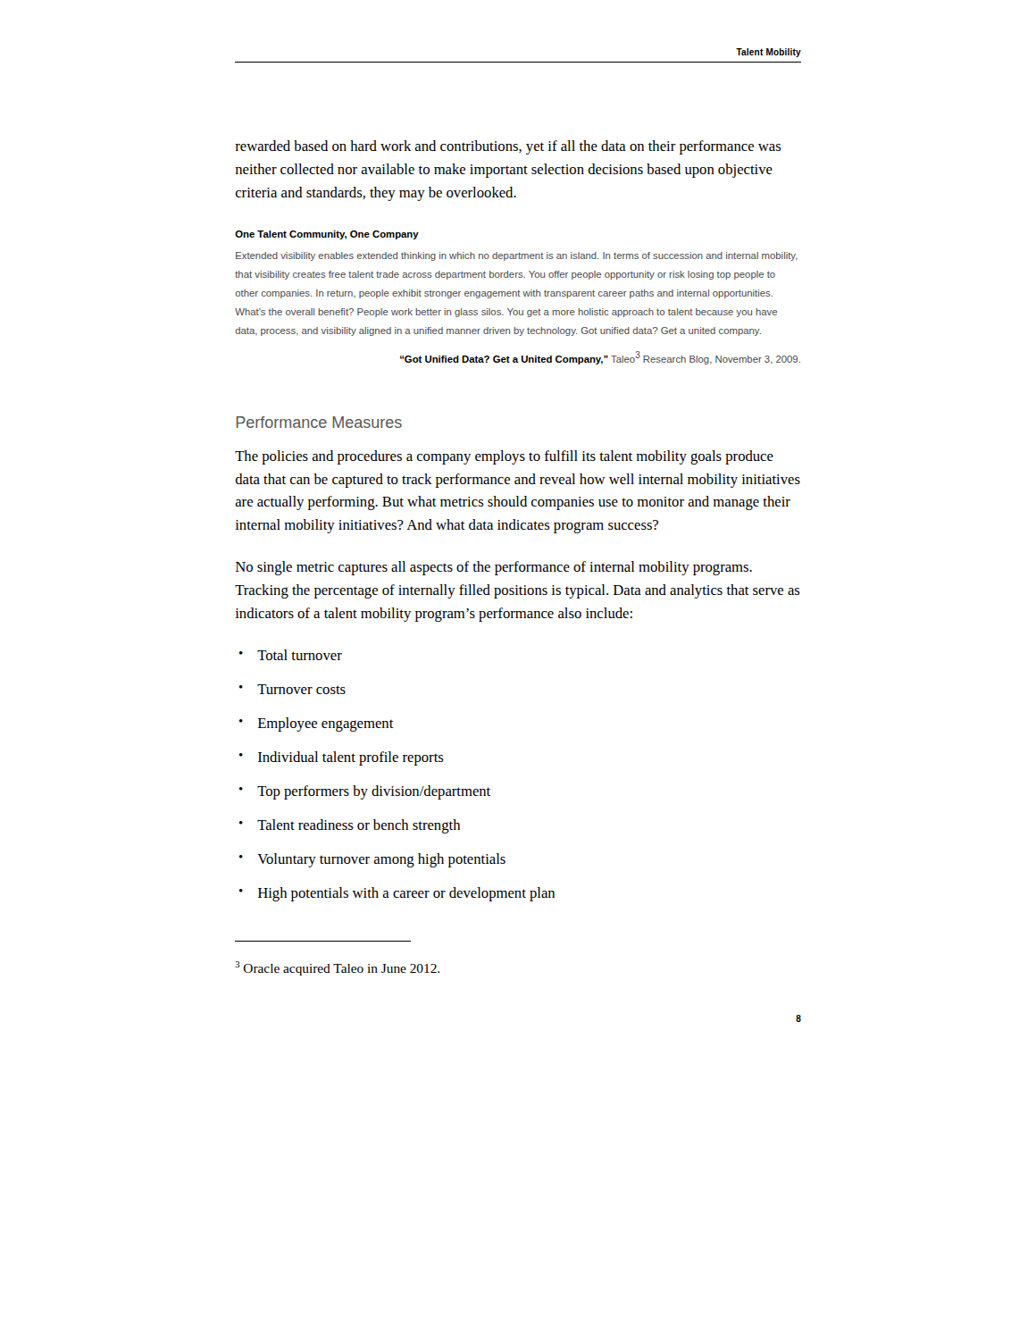Talent Mobility
rewarded based on hard work and contributions, yet if all the data on their performance was neither collected nor available to make important selection decisions based upon objective criteria and standards, they may be overlooked.
One Talent Community, One Company
Extended visibility enables extended thinking in which no department is an island. In terms of succession and internal mobility, that visibility creates free talent trade across department borders. You offer people opportunity or risk losing top people to other companies. In return, people exhibit stronger engagement with transparent career paths and internal opportunities. What's the overall benefit? People work better in glass silos. You get a more holistic approach to talent because you have data, process, and visibility aligned in a unified manner driven by technology. Got unified data? Get a united company.
“Got Unified Data? Get a United Company,” Taleo3 Research Blog, November 3, 2009.
Performance Measures
The policies and procedures a company employs to fulfill its talent mobility goals produce data that can be captured to track performance and reveal how well internal mobility initiatives are actually performing. But what metrics should companies use to monitor and manage their internal mobility initiatives? And what data indicates program success?
No single metric captures all aspects of the performance of internal mobility programs. Tracking the percentage of internally filled positions is typical. Data and analytics that serve as indicators of a talent mobility program’s performance also include:
Total turnover
Turnover costs
Employee engagement
Individual talent profile reports
Top performers by division/department
Talent readiness or bench strength
Voluntary turnover among high potentials
High potentials with a career or development plan
3 Oracle acquired Taleo in June 2012.
8